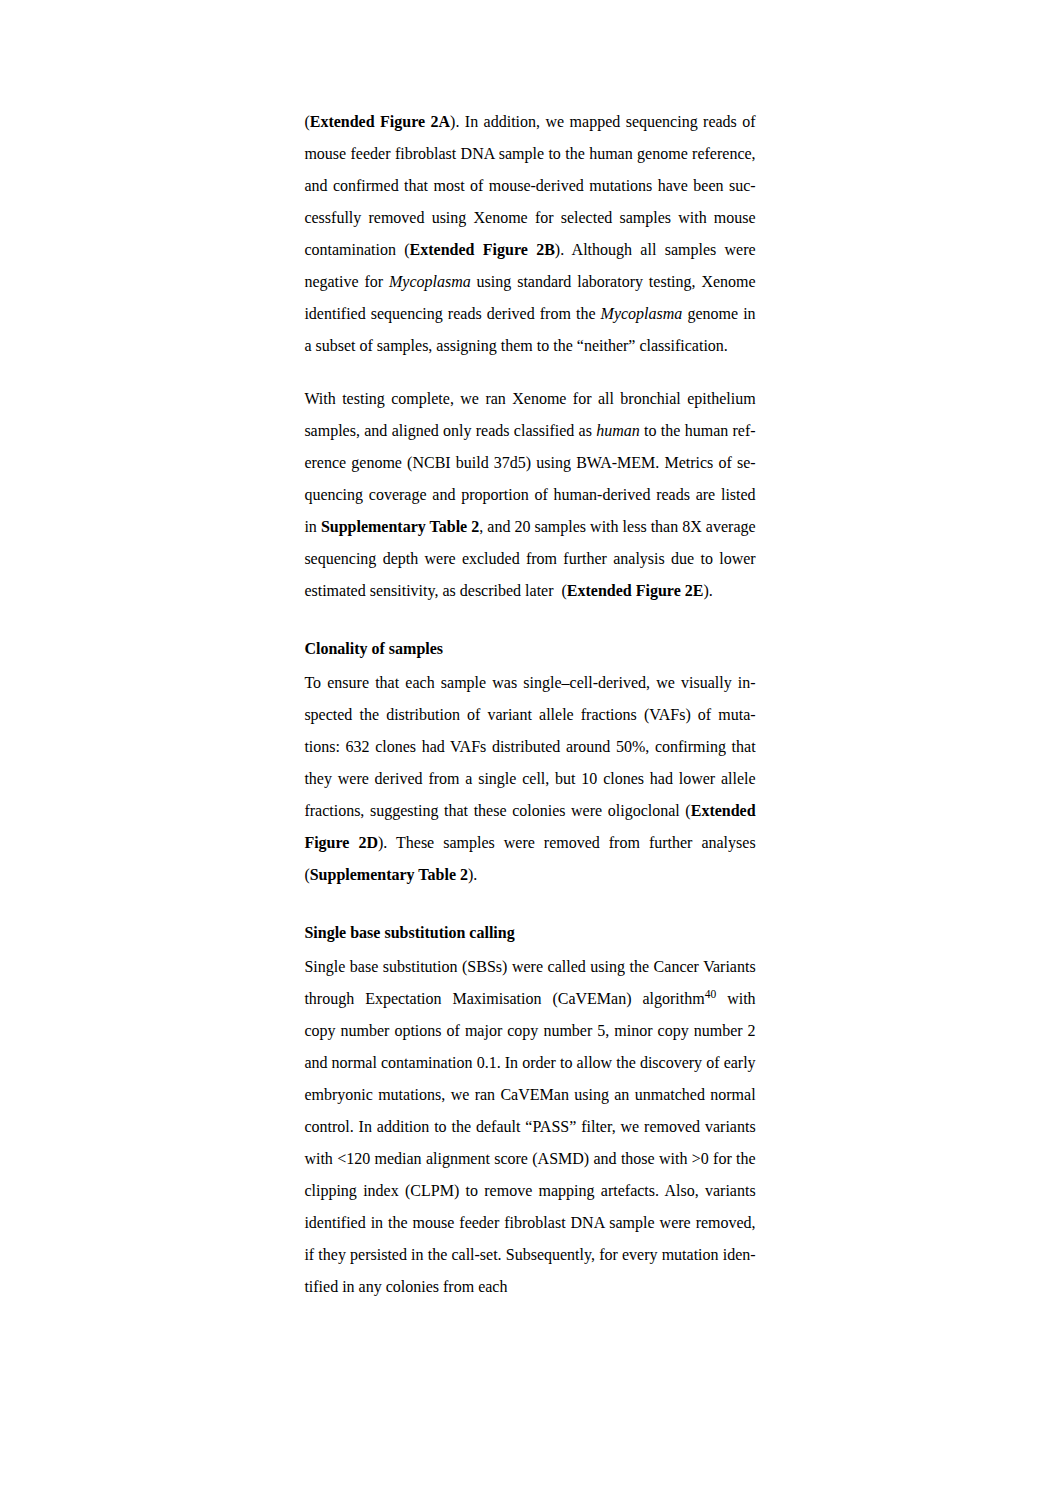(Extended Figure 2A). In addition, we mapped sequencing reads of mouse feeder fibroblast DNA sample to the human genome reference, and confirmed that most of mouse-derived mutations have been successfully removed using Xenome for selected samples with mouse contamination (Extended Figure 2B). Although all samples were negative for Mycoplasma using standard laboratory testing, Xenome identified sequencing reads derived from the Mycoplasma genome in a subset of samples, assigning them to the “neither” classification.
With testing complete, we ran Xenome for all bronchial epithelium samples, and aligned only reads classified as human to the human reference genome (NCBI build 37d5) using BWA-MEM. Metrics of sequencing coverage and proportion of human-derived reads are listed in Supplementary Table 2, and 20 samples with less than 8X average sequencing depth were excluded from further analysis due to lower estimated sensitivity, as described later (Extended Figure 2E).
Clonality of samples
To ensure that each sample was single–cell-derived, we visually inspected the distribution of variant allele fractions (VAFs) of mutations: 632 clones had VAFs distributed around 50%, confirming that they were derived from a single cell, but 10 clones had lower allele fractions, suggesting that these colonies were oligoclonal (Extended Figure 2D). These samples were removed from further analyses (Supplementary Table 2).
Single base substitution calling
Single base substitution (SBSs) were called using the Cancer Variants through Expectation Maximisation (CaVEMan) algorithm40 with copy number options of major copy number 5, minor copy number 2 and normal contamination 0.1. In order to allow the discovery of early embryonic mutations, we ran CaVEMan using an unmatched normal control. In addition to the default “PASS” filter, we removed variants with <120 median alignment score (ASMD) and those with >0 for the clipping index (CLPM) to remove mapping artefacts. Also, variants identified in the mouse feeder fibroblast DNA sample were removed, if they persisted in the call-set. Subsequently, for every mutation identified in any colonies from each